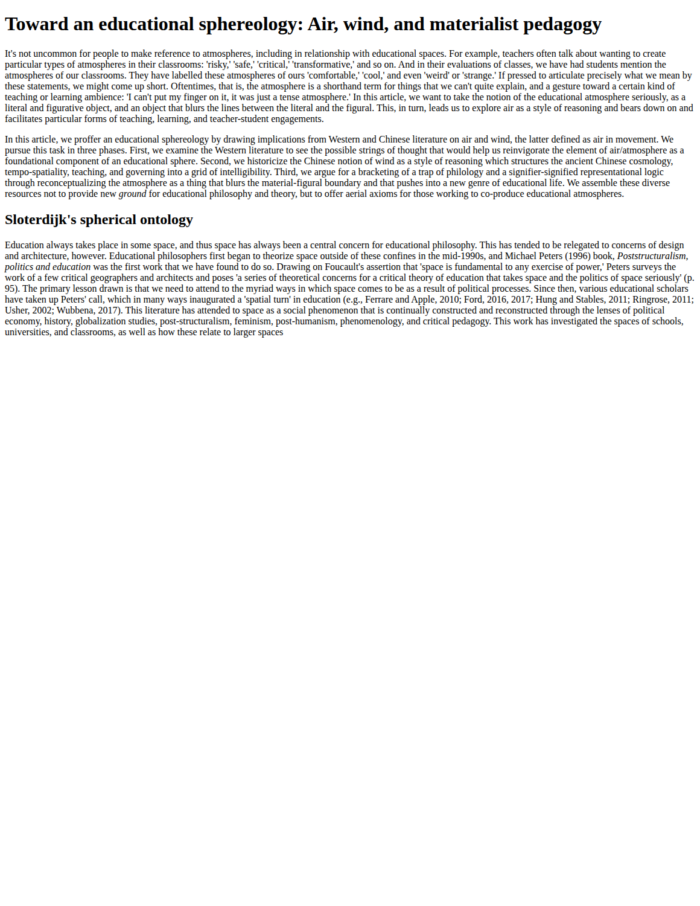Toward an educational sphereology: Air, wind, and materialist pedagogy
It's not uncommon for people to make reference to atmospheres, including in relationship with educational spaces. For example, teachers often talk about wanting to create particular types of atmospheres in their classrooms: 'risky,' 'safe,' 'critical,' 'transformative,' and so on. And in their evaluations of classes, we have had students mention the atmospheres of our classrooms. They have labelled these atmospheres of ours 'comfortable,' 'cool,' and even 'weird' or 'strange.' If pressed to articulate precisely what we mean by these statements, we might come up short. Oftentimes, that is, the atmosphere is a shorthand term for things that we can't quite explain, and a gesture toward a certain kind of teaching or learning ambience: 'I can't put my finger on it, it was just a tense atmosphere.' In this article, we want to take the notion of the educational atmosphere seriously, as a literal and figurative object, and an object that blurs the lines between the literal and the figural. This, in turn, leads us to explore air as a style of reasoning and bears down on and facilitates particular forms of teaching, learning, and teacher-student engagements.
In this article, we proffer an educational sphereology by drawing implications from Western and Chinese literature on air and wind, the latter defined as air in movement. We pursue this task in three phases. First, we examine the Western literature to see the possible strings of thought that would help us reinvigorate the element of air/atmosphere as a foundational component of an educational sphere. Second, we historicize the Chinese notion of wind as a style of reasoning which structures the ancient Chinese cosmology, tempo-spatiality, teaching, and governing into a grid of intelligibility. Third, we argue for a bracketing of a trap of philology and a signifier-signified representational logic through reconceptualizing the atmosphere as a thing that blurs the material-figural boundary and that pushes into a new genre of educational life. We assemble these diverse resources not to provide new ground for educational philosophy and theory, but to offer aerial axioms for those working to co-produce educational atmospheres.
Sloterdijk's spherical ontology
Education always takes place in some space, and thus space has always been a central concern for educational philosophy. This has tended to be relegated to concerns of design and architecture, however. Educational philosophers first began to theorize space outside of these confines in the mid-1990s, and Michael Peters (1996) book, Poststructuralism, politics and education was the first work that we have found to do so. Drawing on Foucault's assertion that 'space is fundamental to any exercise of power,' Peters surveys the work of a few critical geographers and architects and poses 'a series of theoretical concerns for a critical theory of education that takes space and the politics of space seriously' (p. 95). The primary lesson drawn is that we need to attend to the myriad ways in which space comes to be as a result of political processes. Since then, various educational scholars have taken up Peters' call, which in many ways inaugurated a 'spatial turn' in education (e.g., Ferrare and Apple, 2010; Ford, 2016, 2017; Hung and Stables, 2011; Ringrose, 2011; Usher, 2002; Wubbena, 2017). This literature has attended to space as a social phenomenon that is continually constructed and reconstructed through the lenses of political economy, history, globalization studies, post-structuralism, feminism, post-humanism, phenomenology, and critical pedagogy. This work has investigated the spaces of schools, universities, and classrooms, as well as how these relate to larger spaces